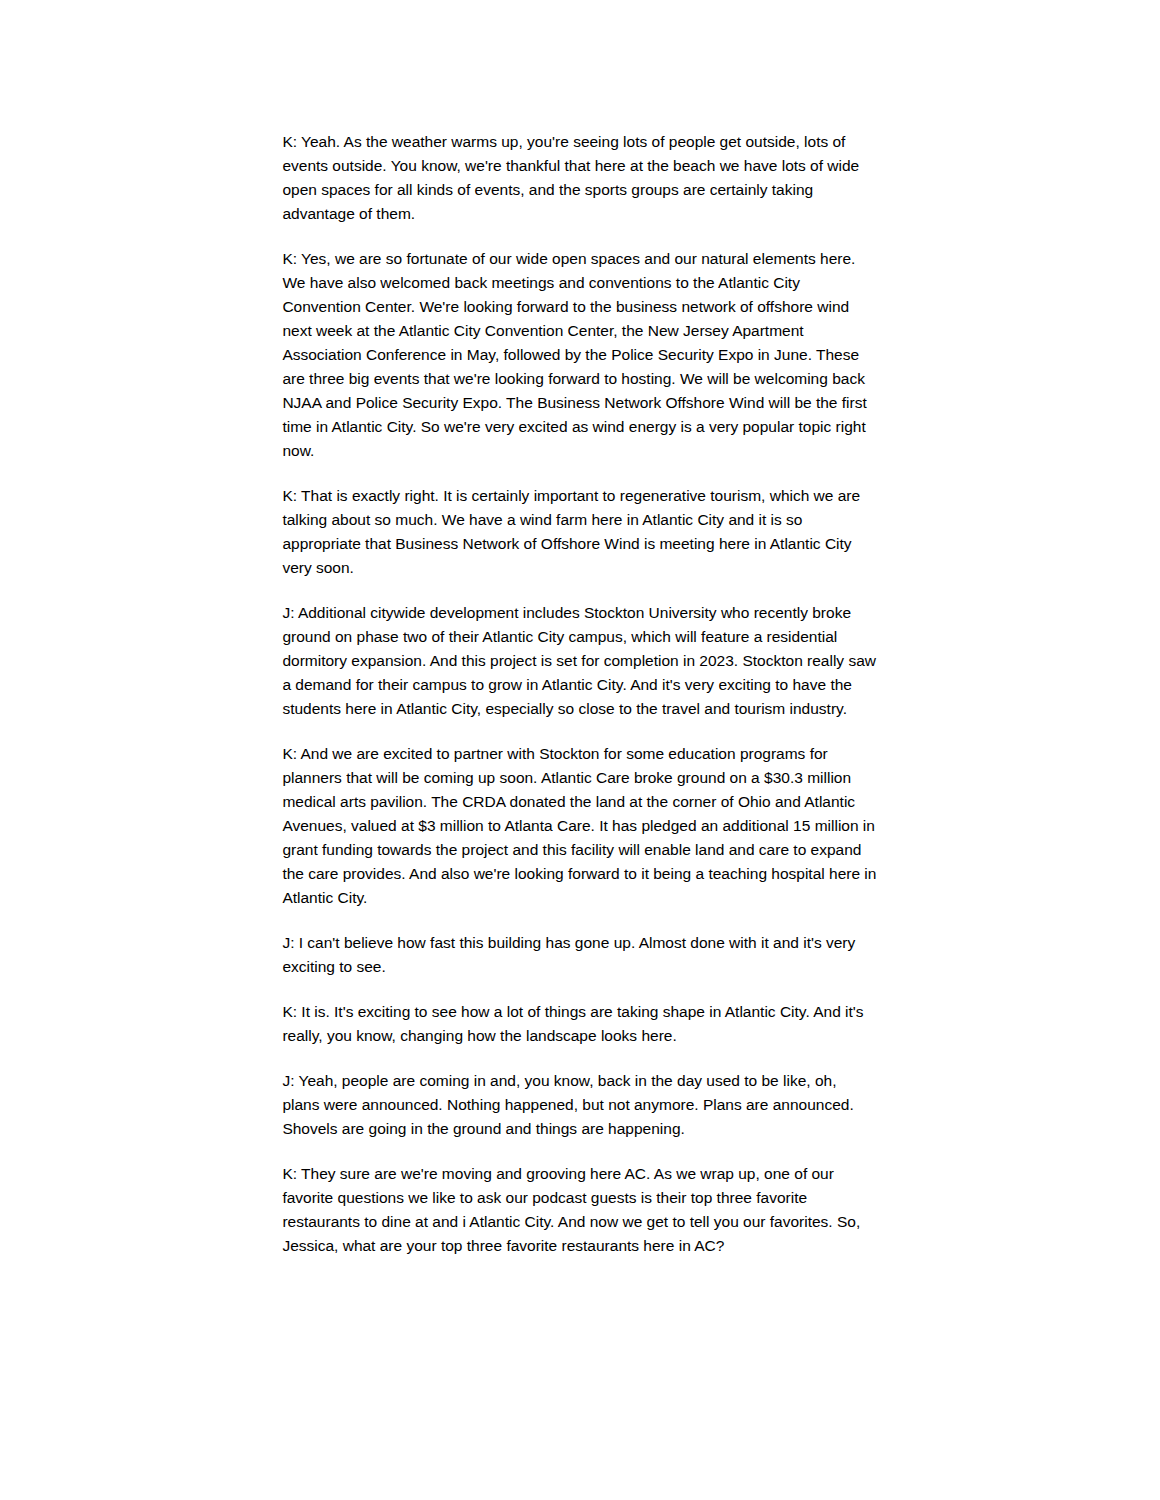K: Yeah. As the weather warms up, you're seeing lots of people get outside, lots of events outside. You know, we're thankful that here at the beach we have lots of wide open spaces for all kinds of events, and the sports groups are certainly taking advantage of them.
K: Yes, we are so fortunate of our wide open spaces and our natural elements here. We have also welcomed back meetings and conventions to the Atlantic City Convention Center. We're looking forward to the business network of offshore wind next week at the Atlantic City Convention Center, the New Jersey Apartment Association Conference in May, followed by the Police Security Expo in June. These are three big events that we're looking forward to hosting. We will be welcoming back NJAA and Police Security Expo. The Business Network Offshore Wind will be the first time in Atlantic City. So we're very excited as wind energy is a very popular topic right now.
K: That is exactly right. It is certainly important to regenerative tourism, which we are talking about so much. We have a wind farm here in Atlantic City and it is so appropriate that Business Network of Offshore Wind is meeting here in Atlantic City very soon.
J: Additional citywide development includes Stockton University who recently broke ground on phase two of their Atlantic City campus, which will feature a residential dormitory expansion. And this project is set for completion in 2023. Stockton really saw a demand for their campus to grow in Atlantic City. And it's very exciting to have the students here in Atlantic City, especially so close to the travel and tourism industry.
K: And we are excited to partner with Stockton for some education programs for planners that will be coming up soon. Atlantic Care broke ground on a $30.3 million medical arts pavilion. The CRDA donated the land at the corner of Ohio and Atlantic Avenues, valued at $3 million to Atlanta Care. It has pledged an additional 15 million in grant funding towards the project and this facility will enable land and care to expand the care provides. And also we're looking forward to it being a teaching hospital here in Atlantic City.
J: I can't believe how fast this building has gone up. Almost done with it and it's very exciting to see.
K: It is. It's exciting to see how a lot of things are taking shape in Atlantic City. And it's really, you know, changing how the landscape looks here.
J: Yeah, people are coming in and, you know, back in the day used to be like, oh, plans were announced. Nothing happened, but not anymore. Plans are announced. Shovels are going in the ground and things are happening.
K: They sure are we're moving and grooving here AC. As we wrap up, one of our favorite questions we like to ask our podcast guests is their top three favorite restaurants to dine at and i Atlantic City. And now we get to tell you our favorites. So, Jessica, what are your top three favorite restaurants here in AC?